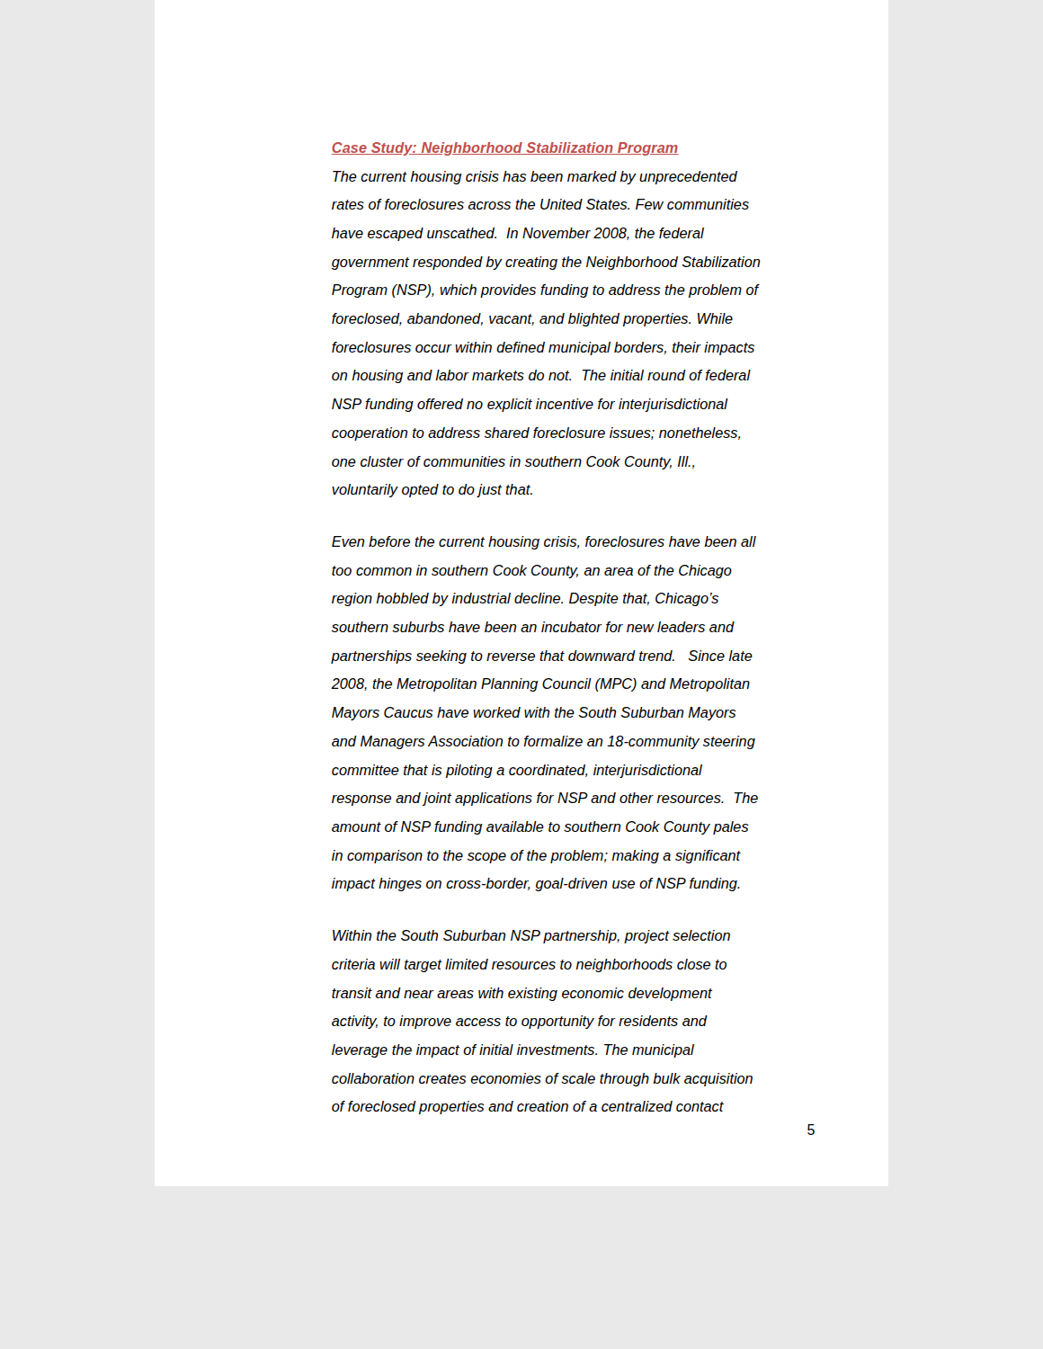Case Study: Neighborhood Stabilization Program
The current housing crisis has been marked by unprecedented rates of foreclosures across the United States. Few communities have escaped unscathed. In November 2008, the federal government responded by creating the Neighborhood Stabilization Program (NSP), which provides funding to address the problem of foreclosed, abandoned, vacant, and blighted properties. While foreclosures occur within defined municipal borders, their impacts on housing and labor markets do not. The initial round of federal NSP funding offered no explicit incentive for interjurisdictional cooperation to address shared foreclosure issues; nonetheless, one cluster of communities in southern Cook County, Ill., voluntarily opted to do just that.
Even before the current housing crisis, foreclosures have been all too common in southern Cook County, an area of the Chicago region hobbled by industrial decline. Despite that, Chicago’s southern suburbs have been an incubator for new leaders and partnerships seeking to reverse that downward trend. Since late 2008, the Metropolitan Planning Council (MPC) and Metropolitan Mayors Caucus have worked with the South Suburban Mayors and Managers Association to formalize an 18-community steering committee that is piloting a coordinated, interjurisdictional response and joint applications for NSP and other resources. The amount of NSP funding available to southern Cook County pales in comparison to the scope of the problem; making a significant impact hinges on cross-border, goal-driven use of NSP funding.
Within the South Suburban NSP partnership, project selection criteria will target limited resources to neighborhoods close to transit and near areas with existing economic development activity, to improve access to opportunity for residents and leverage the impact of initial investments. The municipal collaboration creates economies of scale through bulk acquisition of foreclosed properties and creation of a centralized contact
5